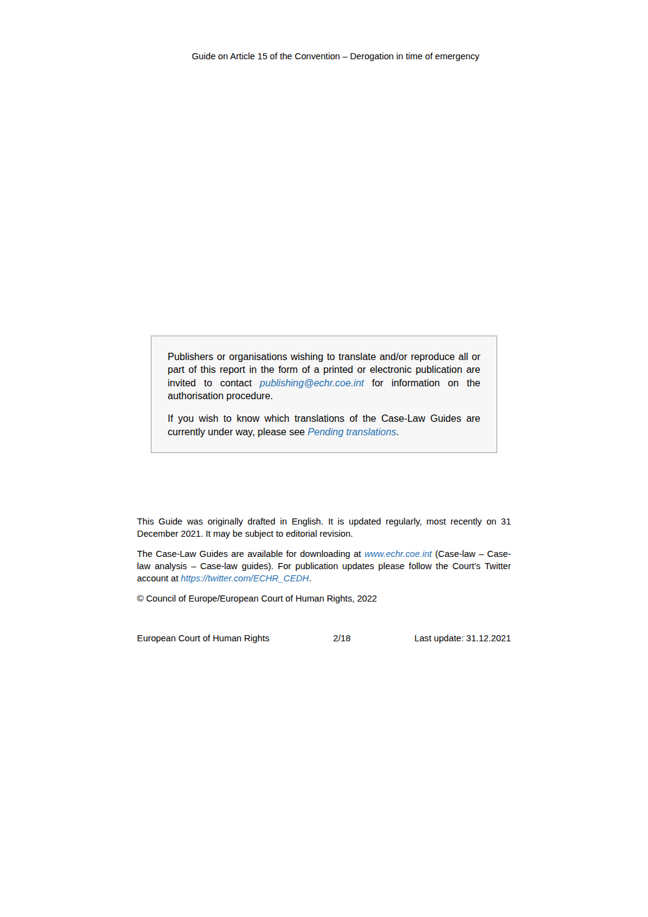Guide on Article 15 of the Convention – Derogation in time of emergency
Publishers or organisations wishing to translate and/or reproduce all or part of this report in the form of a printed or electronic publication are invited to contact publishing@echr.coe.int for information on the authorisation procedure.
If you wish to know which translations of the Case-Law Guides are currently under way, please see Pending translations.
This Guide was originally drafted in English. It is updated regularly, most recently on 31 December 2021. It may be subject to editorial revision.
The Case-Law Guides are available for downloading at www.echr.coe.int (Case-law – Case-law analysis – Case-law guides). For publication updates please follow the Court’s Twitter account at https://twitter.com/ECHR_CEDH.
© Council of Europe/European Court of Human Rights, 2022
European Court of Human Rights
2/18
Last update: 31.12.2021